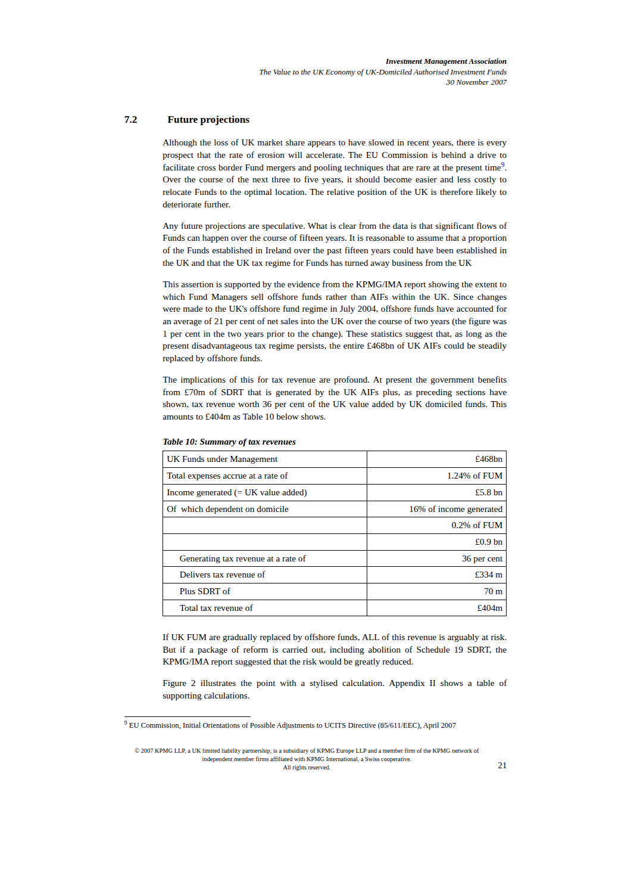Investment Management Association
The Value to the UK Economy of UK-Domiciled Authorised Investment Funds
30 November 2007
7.2
Future projections
Although the loss of UK market share appears to have slowed in recent years, there is every prospect that the rate of erosion will accelerate. The EU Commission is behind a drive to facilitate cross border Fund mergers and pooling techniques that are rare at the present time9. Over the course of the next three to five years, it should become easier and less costly to relocate Funds to the optimal location. The relative position of the UK is therefore likely to deteriorate further.
Any future projections are speculative. What is clear from the data is that significant flows of Funds can happen over the course of fifteen years. It is reasonable to assume that a proportion of the Funds established in Ireland over the past fifteen years could have been established in the UK and that the UK tax regime for Funds has turned away business from the UK
This assertion is supported by the evidence from the KPMG/IMA report showing the extent to which Fund Managers sell offshore funds rather than AIFs within the UK. Since changes were made to the UK's offshore fund regime in July 2004, offshore funds have accounted for an average of 21 per cent of net sales into the UK over the course of two years (the figure was 1 per cent in the two years prior to the change). These statistics suggest that, as long as the present disadvantageous tax regime persists, the entire £468bn of UK AIFs could be steadily replaced by offshore funds.
The implications of this for tax revenue are profound. At present the government benefits from £70m of SDRT that is generated by the UK AIFs plus, as preceding sections have shown, tax revenue worth 36 per cent of the UK value added by UK domiciled funds. This amounts to £404m as Table 10 below shows.
Table 10: Summary of tax revenues
| UK Funds under Management | £468bn |
| Total expenses accrue at a rate of | 1.24% of FUM |
| Income generated (= UK value added) | £5.8 bn |
| Of which dependent on domicile | 16% of income generated |
| | 0.2% of FUM |
| | £0.9 bn |
| Generating tax revenue at a rate of | 36 per cent |
| Delivers tax revenue of | £334 m |
| Plus SDRT of | 70 m |
| Total tax revenue of | £404m |
If UK FUM are gradually replaced by offshore funds, ALL of this revenue is arguably at risk. But if a package of reform is carried out, including abolition of Schedule 19 SDRT, the KPMG/IMA report suggested that the risk would be greatly reduced.
Figure 2 illustrates the point with a stylised calculation. Appendix II shows a table of supporting calculations.
9 EU Commission, Initial Orientations of Possible Adjustments to UCITS Directive (85/611/EEC), April 2007
© 2007 KPMG LLP, a UK limited liability partnership, is a subsidiary of KPMG Europe LLP and a member firm of the KPMG network of independent member firms affiliated with KPMG International, a Swiss cooperative.
All rights reserved.
21